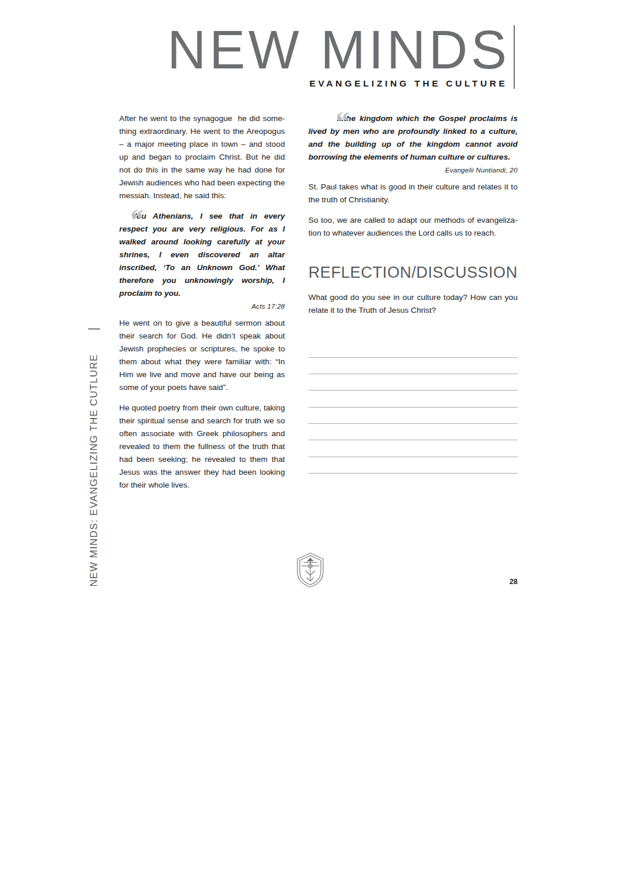New Minds
Evangelizing the Culture
New Minds: Evangelizing the Cutlure
After he went to the synagogue he did something extraordinary. He went to the Areopogus – a major meeting place in town – and stood up and began to proclaim Christ. But he did not do this in the same way he had done for Jewish audiences who had been expecting the messiah. Instead, he said this:
“You Athenians, I see that in every respect you are very religious. For as I walked around looking carefully at your shrines, I even discovered an altar inscribed, ‘To an Unknown God.’ What therefore you unknowingly worship, I proclaim to you.
Acts 17:28
He went on to give a beautiful sermon about their search for God. He didn’t speak about Jewish prophecies or scriptures, he spoke to them about what they were familiar with: “In Him we live and move and have our being as some of your poets have said”.
He quoted poetry from their own culture, taking their spiritual sense and search for truth we so often associate with Greek philosophers and revealed to them the fullness of the truth that had been seeking; he revealed to them that Jesus was the answer they had been looking for their whole lives.
“...the kingdom which the Gospel proclaims is lived by men who are profoundly linked to a culture, and the building up of the kingdom cannot avoid borrowing the elements of human culture or cultures.
Evangelii Nuntiandi, 20
St. Paul takes what is good in their culture and relates it to the truth of Christianity.
So too, we are called to adapt our methods of evangelization to whatever audiences the Lord calls us to reach.
Reflection/Discussion
What good do you see in our culture today? How can you relate it to the Truth of Jesus Christ?
28